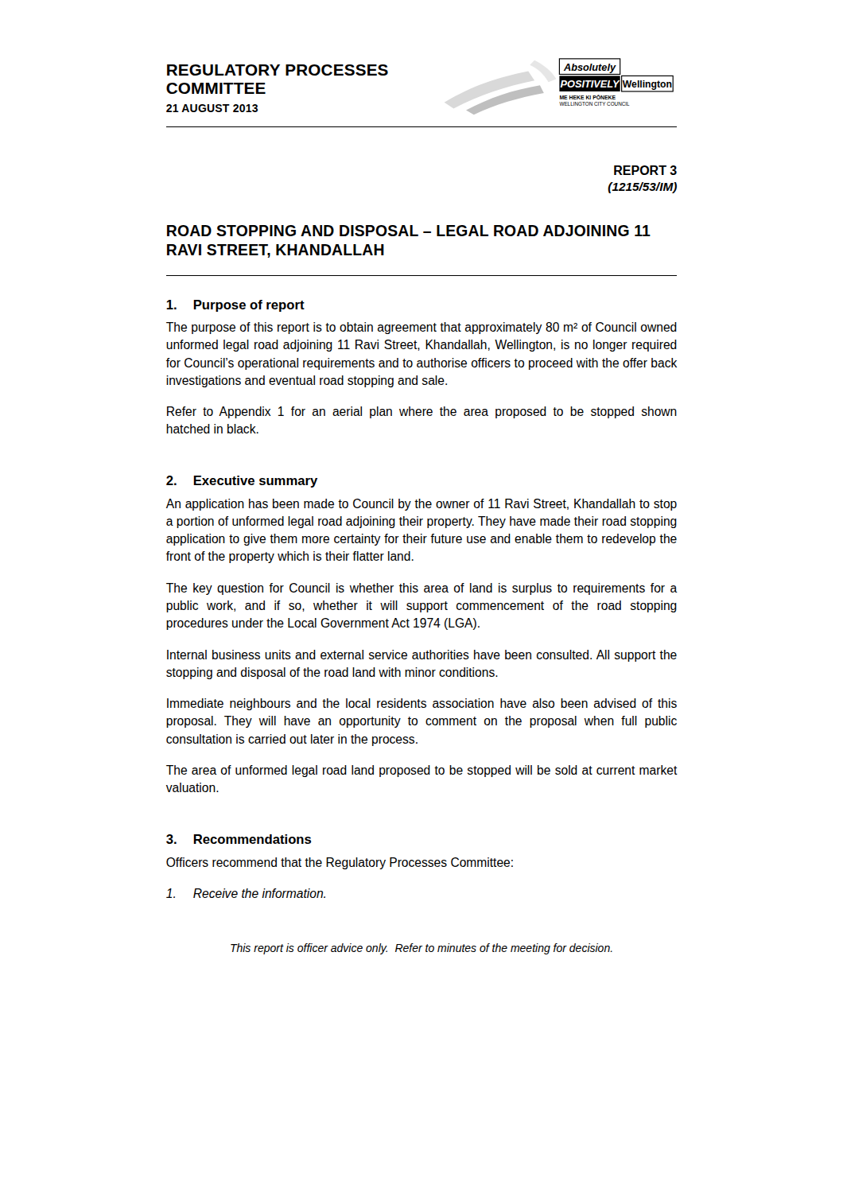REGULATORY PROCESSES
COMMITTEE
21 AUGUST 2013
Absolutely POSITIVELY Wellington ME HEKE KI PŌNEKE WELLINGTON CITY COUNCIL
REPORT 3
(1215/53/IM)
ROAD STOPPING AND DISPOSAL – LEGAL ROAD ADJOINING 11 RAVI STREET, KHANDALLAH
1. Purpose of report
The purpose of this report is to obtain agreement that approximately 80 m² of Council owned unformed legal road adjoining 11 Ravi Street, Khandallah, Wellington, is no longer required for Council’s operational requirements and to authorise officers to proceed with the offer back investigations and eventual road stopping and sale.
Refer to Appendix 1 for an aerial plan where the area proposed to be stopped shown hatched in black.
2. Executive summary
An application has been made to Council by the owner of 11 Ravi Street, Khandallah to stop a portion of unformed legal road adjoining their property. They have made their road stopping application to give them more certainty for their future use and enable them to redevelop the front of the property which is their flatter land.
The key question for Council is whether this area of land is surplus to requirements for a public work, and if so, whether it will support commencement of the road stopping procedures under the Local Government Act 1974 (LGA).
Internal business units and external service authorities have been consulted. All support the stopping and disposal of the road land with minor conditions.
Immediate neighbours and the local residents association have also been advised of this proposal. They will have an opportunity to comment on the proposal when full public consultation is carried out later in the process.
The area of unformed legal road land proposed to be stopped will be sold at current market valuation.
3. Recommendations
Officers recommend that the Regulatory Processes Committee:
1. Receive the information.
This report is officer advice only. Refer to minutes of the meeting for decision.